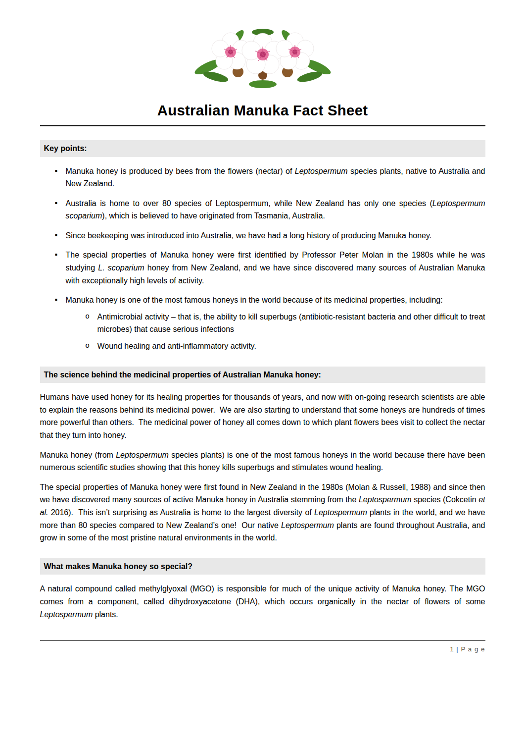Australian Manuka Fact Sheet
Key points:
Manuka honey is produced by bees from the flowers (nectar) of Leptospermum species plants, native to Australia and New Zealand.
Australia is home to over 80 species of Leptospermum, while New Zealand has only one species (Leptospermum scoparium), which is believed to have originated from Tasmania, Australia.
Since beekeeping was introduced into Australia, we have had a long history of producing Manuka honey.
The special properties of Manuka honey were first identified by Professor Peter Molan in the 1980s while he was studying L. scoparium honey from New Zealand, and we have since discovered many sources of Australian Manuka with exceptionally high levels of activity.
Manuka honey is one of the most famous honeys in the world because of its medicinal properties, including:
Antimicrobial activity – that is, the ability to kill superbugs (antibiotic-resistant bacteria and other difficult to treat microbes) that cause serious infections
Wound healing and anti-inflammatory activity.
The science behind the medicinal properties of Australian Manuka honey:
Humans have used honey for its healing properties for thousands of years, and now with on-going research scientists are able to explain the reasons behind its medicinal power. We are also starting to understand that some honeys are hundreds of times more powerful than others. The medicinal power of honey all comes down to which plant flowers bees visit to collect the nectar that they turn into honey.
Manuka honey (from Leptospermum species plants) is one of the most famous honeys in the world because there have been numerous scientific studies showing that this honey kills superbugs and stimulates wound healing.
The special properties of Manuka honey were first found in New Zealand in the 1980s (Molan & Russell, 1988) and since then we have discovered many sources of active Manuka honey in Australia stemming from the Leptospermum species (Cokcetin et al. 2016). This isn’t surprising as Australia is home to the largest diversity of Leptospermum plants in the world, and we have more than 80 species compared to New Zealand’s one! Our native Leptospermum plants are found throughout Australia, and grow in some of the most pristine natural environments in the world.
What makes Manuka honey so special?
A natural compound called methylglyoxal (MGO) is responsible for much of the unique activity of Manuka honey. The MGO comes from a component, called dihydroxyacetone (DHA), which occurs organically in the nectar of flowers of some Leptospermum plants.
1 | P a g e